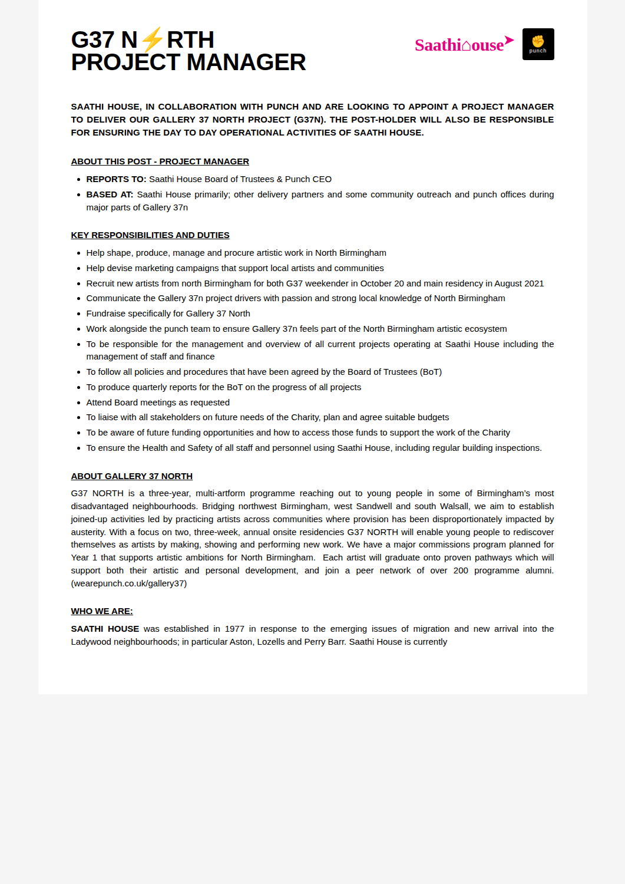G37 N⚡RTH
PROJECT MANAGER
Saathi⌂ouse➤ ✊punch
Saathi House, in collaboration with Punch and are looking to appoint a Project Manager to deliver our Gallery 37 North project (G37n). The post-holder will also be responsible for ensuring the day to day operational activities of Saathi House.
About this post - Project Manager
REPORTS TO: Saathi House Board of Trustees & Punch CEO
BASED AT: Saathi House primarily; other delivery partners and some community outreach and punch offices during major parts of Gallery 37n
Key responsibilities and duties
Help shape, produce, manage and procure artistic work in North Birmingham
Help devise marketing campaigns that support local artists and communities
Recruit new artists from north Birmingham for both G37 weekender in October 20 and main residency in August 2021
Communicate the Gallery 37n project drivers with passion and strong local knowledge of North Birmingham
Fundraise specifically for Gallery 37 North
Work alongside the punch team to ensure Gallery 37n feels part of the North Birmingham artistic ecosystem
To be responsible for the management and overview of all current projects operating at Saathi House including the management of staff and finance
To follow all policies and procedures that have been agreed by the Board of Trustees (BoT)
To produce quarterly reports for the BoT on the progress of all projects
Attend Board meetings as requested
To liaise with all stakeholders on future needs of the Charity, plan and agree suitable budgets
To be aware of future funding opportunities and how to access those funds to support the work of the Charity
To ensure the Health and Safety of all staff and personnel using Saathi House, including regular building inspections.
About Gallery 37 North
G37 NORTH is a three-year, multi-artform programme reaching out to young people in some of Birmingham’s most disadvantaged neighbourhoods. Bridging northwest Birmingham, west Sandwell and south Walsall, we aim to establish joined-up activities led by practicing artists across communities where provision has been disproportionately impacted by austerity. With a focus on two, three-week, annual onsite residencies G37 NORTH will enable young people to rediscover themselves as artists by making, showing and performing new work. We have a major commissions program planned for Year 1 that supports artistic ambitions for North Birmingham. Each artist will graduate onto proven pathways which will support both their artistic and personal development, and join a peer network of over 200 programme alumni. (wearepunch.co.uk/gallery37)
Who we are:
SAATHI HOUSE was established in 1977 in response to the emerging issues of migration and new arrival into the Ladywood neighbourhoods; in particular Aston, Lozells and Perry Barr. Saathi House is currently